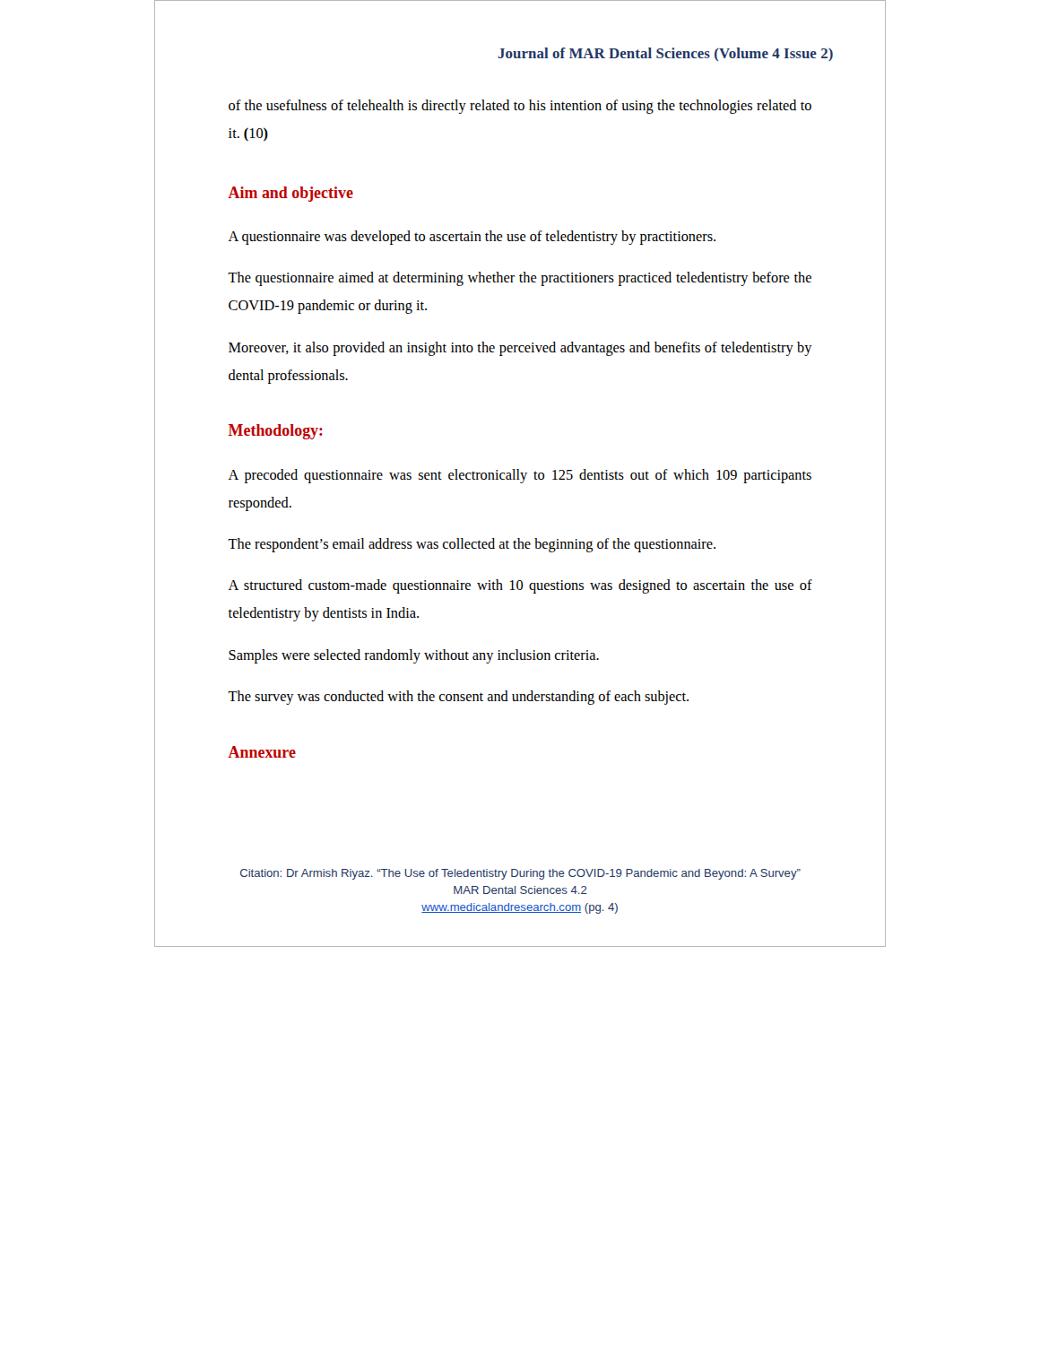Journal of MAR Dental Sciences (Volume 4 Issue 2)
of the usefulness of telehealth is directly related to his intention of using the technologies related to it. (10)
Aim and objective
A questionnaire was developed to ascertain the use of teledentistry by practitioners.
The questionnaire aimed at determining whether the practitioners practiced teledentistry before the COVID-19 pandemic or during it.
Moreover, it also provided an insight into the perceived advantages and benefits of teledentistry by dental professionals.
Methodology:
A precoded questionnaire was sent electronically to 125 dentists out of which 109 participants responded.
The respondent’s email address was collected at the beginning of the questionnaire.
A structured custom-made questionnaire with 10 questions was designed to ascertain the use of teledentistry by dentists in India.
Samples were selected randomly without any inclusion criteria.
The survey was conducted with the consent and understanding of each subject.
Annexure
Citation: Dr Armish Riyaz. “The Use of Teledentistry During the COVID-19 Pandemic and Beyond: A Survey” MAR Dental Sciences 4.2 www.medicalandresearch.com (pg. 4)